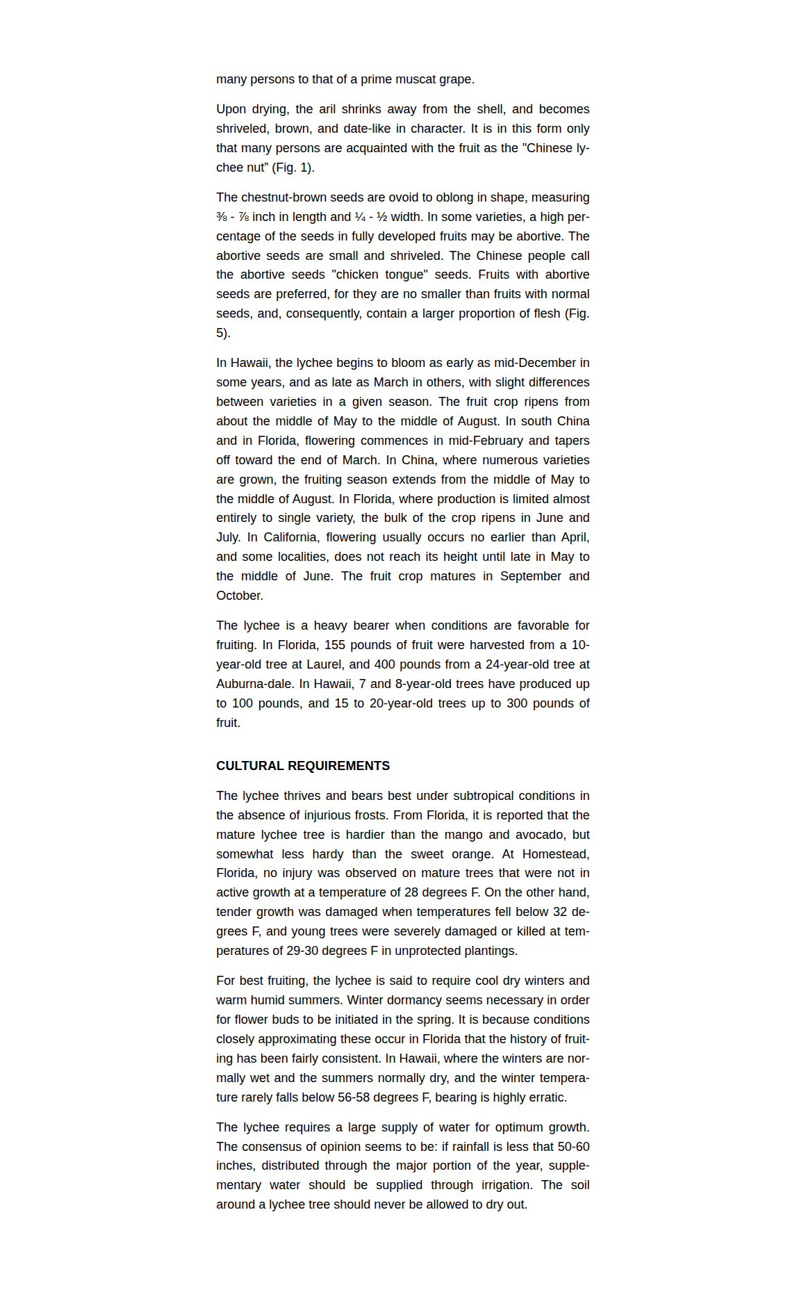many persons to that of a prime muscat grape.
Upon drying, the aril shrinks away from the shell, and becomes shriveled, brown, and date-like in character. It is in this form only that many persons are acquainted with the fruit as the "Chinese lychee nut” (Fig. 1).
The chestnut-brown seeds are ovoid to oblong in shape, measuring ⅜ - ⅞ inch in length and ¼ - ½ width. In some varieties, a high percentage of the seeds in fully developed fruits may be abortive. The abortive seeds are small and shriveled. The Chinese people call the abortive seeds "chicken tongue" seeds. Fruits with abortive seeds are preferred, for they are no smaller than fruits with normal seeds, and, consequently, contain a larger proportion of flesh (Fig. 5).
In Hawaii, the lychee begins to bloom as early as mid-December in some years, and as late as March in others, with slight differences between varieties in a given season. The fruit crop ripens from about the middle of May to the middle of August. In south China and in Florida, flowering commences in mid-February and tapers off toward the end of March. In China, where numerous varieties are grown, the fruiting season extends from the middle of May to the middle of August. In Florida, where production is limited almost entirely to single variety, the bulk of the crop ripens in June and July. In California, flowering usually occurs no earlier than April, and some localities, does not reach its height until late in May to the middle of June. The fruit crop matures in September and October.
The lychee is a heavy bearer when conditions are favorable for fruiting. In Florida, 155 pounds of fruit were harvested from a 10-year-old tree at Laurel, and 400 pounds from a 24-year-old tree at Auburna-dale. In Hawaii, 7 and 8-year-old trees have produced up to 100 pounds, and 15 to 20-year-old trees up to 300 pounds of fruit.
Cultural Requirements
The lychee thrives and bears best under subtropical conditions in the absence of injurious frosts. From Florida, it is reported that the mature lychee tree is hardier than the mango and avocado, but somewhat less hardy than the sweet orange. At Homestead, Florida, no injury was observed on mature trees that were not in active growth at a temperature of 28 degrees F. On the other hand, tender growth was damaged when temperatures fell below 32 degrees F, and young trees were severely damaged or killed at temperatures of 29-30 degrees F in unprotected plantings.
For best fruiting, the lychee is said to require cool dry winters and warm humid summers. Winter dormancy seems necessary in order for flower buds to be initiated in the spring. It is because conditions closely approximating these occur in Florida that the history of fruiting has been fairly consistent. In Hawaii, where the winters are normally wet and the summers normally dry, and the winter temperature rarely falls below 56-58 degrees F, bearing is highly erratic.
The lychee requires a large supply of water for optimum growth. The consensus of opinion seems to be: if rainfall is less that 50-60 inches, distributed through the major portion of the year, supplementary water should be supplied through irrigation. The soil around a lychee tree should never be allowed to dry out.